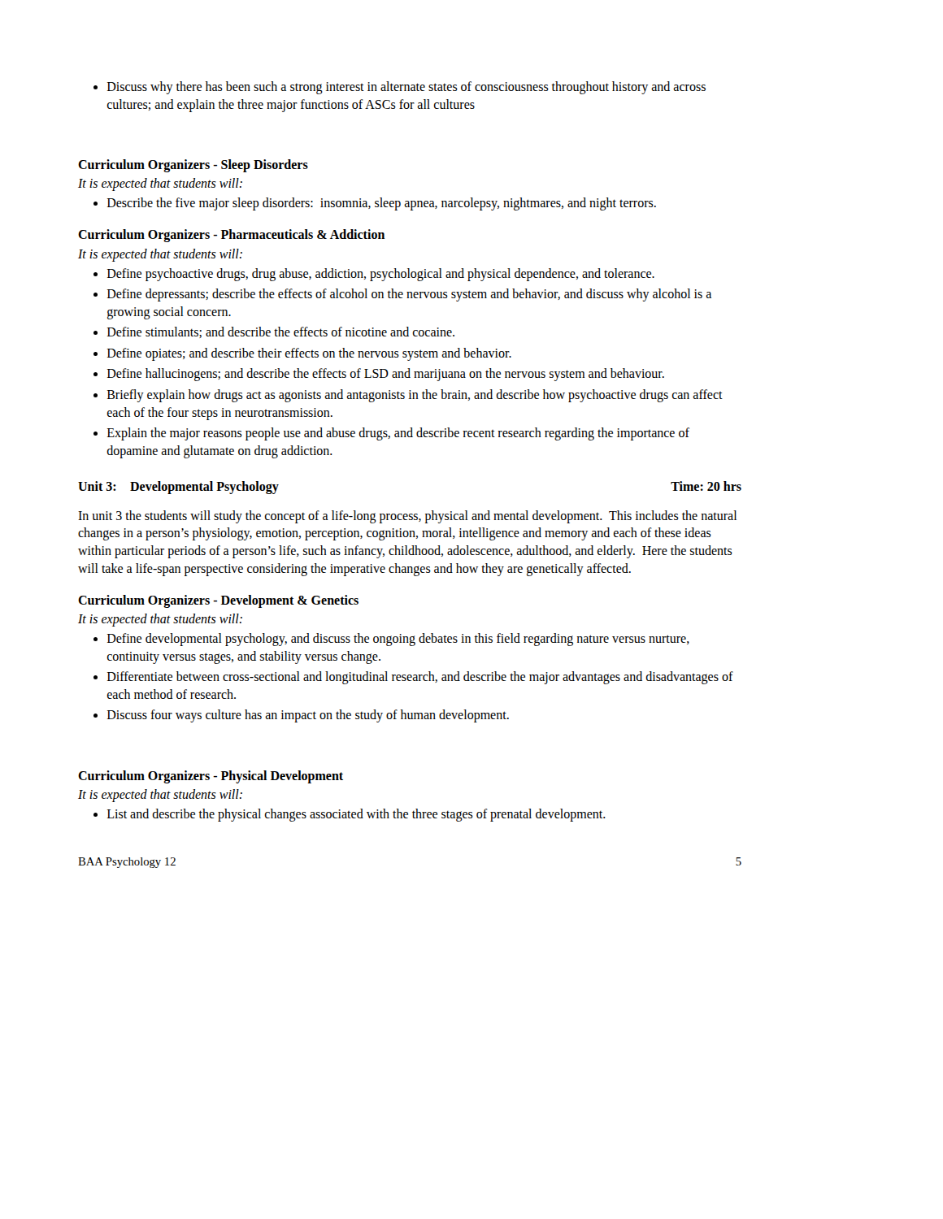Discuss why there has been such a strong interest in alternate states of consciousness throughout history and across cultures; and explain the three major functions of ASCs for all cultures
Curriculum Organizers - Sleep Disorders
It is expected that students will:
Describe the five major sleep disorders: insomnia, sleep apnea, narcolepsy, nightmares, and night terrors.
Curriculum Organizers - Pharmaceuticals & Addiction
It is expected that students will:
Define psychoactive drugs, drug abuse, addiction, psychological and physical dependence, and tolerance.
Define depressants; describe the effects of alcohol on the nervous system and behavior, and discuss why alcohol is a growing social concern.
Define stimulants; and describe the effects of nicotine and cocaine.
Define opiates; and describe their effects on the nervous system and behavior.
Define hallucinogens; and describe the effects of LSD and marijuana on the nervous system and behaviour.
Briefly explain how drugs act as agonists and antagonists in the brain, and describe how psychoactive drugs can affect each of the four steps in neurotransmission.
Explain the major reasons people use and abuse drugs, and describe recent research regarding the importance of dopamine and glutamate on drug addiction.
Unit 3: Developmental Psychology Time: 20 hrs
In unit 3 the students will study the concept of a life-long process, physical and mental development. This includes the natural changes in a person’s physiology, emotion, perception, cognition, moral, intelligence and memory and each of these ideas within particular periods of a person’s life, such as infancy, childhood, adolescence, adulthood, and elderly. Here the students will take a life-span perspective considering the imperative changes and how they are genetically affected.
Curriculum Organizers - Development & Genetics
It is expected that students will:
Define developmental psychology, and discuss the ongoing debates in this field regarding nature versus nurture, continuity versus stages, and stability versus change.
Differentiate between cross-sectional and longitudinal research, and describe the major advantages and disadvantages of each method of research.
Discuss four ways culture has an impact on the study of human development.
Curriculum Organizers - Physical Development
It is expected that students will:
List and describe the physical changes associated with the three stages of prenatal development.
BAA Psychology 12 5